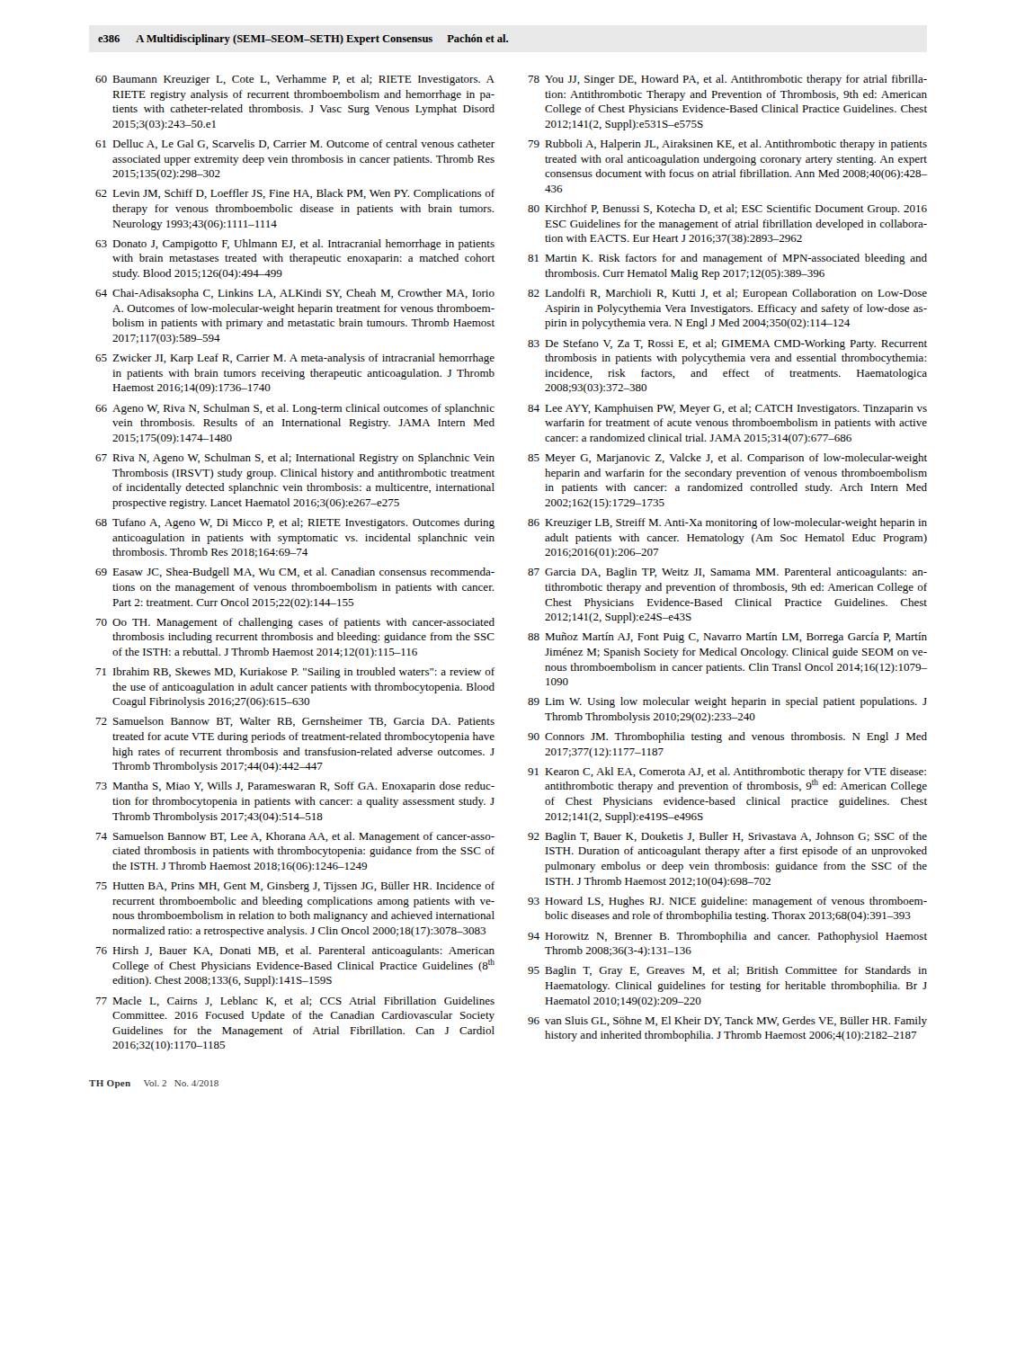e386 A Multidisciplinary (SEMI–SEOM–SETH) Expert Consensus Pachón et al.
Baumann Kreuziger L, Cote L, Verhamme P, et al; RIETE Investigators. A RIETE registry analysis of recurrent thromboembolism and hemorrhage in patients with catheter-related thrombosis. J Vasc Surg Venous Lymphat Disord 2015;3(03):243–50.e1
Delluc A, Le Gal G, Scarvelis D, Carrier M. Outcome of central venous catheter associated upper extremity deep vein thrombosis in cancer patients. Thromb Res 2015;135(02):298–302
Levin JM, Schiff D, Loeffler JS, Fine HA, Black PM, Wen PY. Complications of therapy for venous thromboembolic disease in patients with brain tumors. Neurology 1993;43(06):1111–1114
Donato J, Campigotto F, Uhlmann EJ, et al. Intracranial hemorrhage in patients with brain metastases treated with therapeutic enoxaparin: a matched cohort study. Blood 2015;126(04):494–499
Chai-Adisaksopha C, Linkins LA, ALKindi SY, Cheah M, Crowther MA, Iorio A. Outcomes of low-molecular-weight heparin treatment for venous thromboembolism in patients with primary and metastatic brain tumours. Thromb Haemost 2017;117(03):589–594
Zwicker JI, Karp Leaf R, Carrier M. A meta-analysis of intracranial hemorrhage in patients with brain tumors receiving therapeutic anticoagulation. J Thromb Haemost 2016;14(09):1736–1740
Ageno W, Riva N, Schulman S, et al. Long-term clinical outcomes of splanchnic vein thrombosis. Results of an International Registry. JAMA Intern Med 2015;175(09):1474–1480
Riva N, Ageno W, Schulman S, et al; International Registry on Splanchnic Vein Thrombosis (IRSVT) study group. Clinical history and antithrombotic treatment of incidentally detected splanchnic vein thrombosis: a multicentre, international prospective registry. Lancet Haematol 2016;3(06):e267–e275
Tufano A, Ageno W, Di Micco P, et al; RIETE Investigators. Outcomes during anticoagulation in patients with symptomatic vs. incidental splanchnic vein thrombosis. Thromb Res 2018;164:69–74
Easaw JC, Shea-Budgell MA, Wu CM, et al. Canadian consensus recommendations on the management of venous thromboembolism in patients with cancer. Part 2: treatment. Curr Oncol 2015;22(02):144–155
Oo TH. Management of challenging cases of patients with cancer-associated thrombosis including recurrent thrombosis and bleeding: guidance from the SSC of the ISTH: a rebuttal. J Thromb Haemost 2014;12(01):115–116
Ibrahim RB, Skewes MD, Kuriakose P. "Sailing in troubled waters": a review of the use of anticoagulation in adult cancer patients with thrombocytopenia. Blood Coagul Fibrinolysis 2016;27(06):615–630
Samuelson Bannow BT, Walter RB, Gernsheimer TB, Garcia DA. Patients treated for acute VTE during periods of treatment-related thrombocytopenia have high rates of recurrent thrombosis and transfusion-related adverse outcomes. J Thromb Thrombolysis 2017;44(04):442–447
Mantha S, Miao Y, Wills J, Parameswaran R, Soff GA. Enoxaparin dose reduction for thrombocytopenia in patients with cancer: a quality assessment study. J Thromb Thrombolysis 2017;43(04):514–518
Samuelson Bannow BT, Lee A, Khorana AA, et al. Management of cancer-associated thrombosis in patients with thrombocytopenia: guidance from the SSC of the ISTH. J Thromb Haemost 2018;16(06):1246–1249
Hutten BA, Prins MH, Gent M, Ginsberg J, Tijssen JG, Büller HR. Incidence of recurrent thromboembolic and bleeding complications among patients with venous thromboembolism in relation to both malignancy and achieved international normalized ratio: a retrospective analysis. J Clin Oncol 2000;18(17):3078–3083
Hirsh J, Bauer KA, Donati MB, et al. Parenteral anticoagulants: American College of Chest Physicians Evidence-Based Clinical Practice Guidelines (8th edition). Chest 2008;133(6, Suppl):141S–159S
Macle L, Cairns J, Leblanc K, et al; CCS Atrial Fibrillation Guidelines Committee. 2016 Focused Update of the Canadian Cardiovascular Society Guidelines for the Management of Atrial Fibrillation. Can J Cardiol 2016;32(10):1170–1185
You JJ, Singer DE, Howard PA, et al. Antithrombotic therapy for atrial fibrillation: Antithrombotic Therapy and Prevention of Thrombosis, 9th ed: American College of Chest Physicians Evidence-Based Clinical Practice Guidelines. Chest 2012;141(2, Suppl):e531S–e575S
Rubboli A, Halperin JL, Airaksinen KE, et al. Antithrombotic therapy in patients treated with oral anticoagulation undergoing coronary artery stenting. An expert consensus document with focus on atrial fibrillation. Ann Med 2008;40(06):428–436
Kirchhof P, Benussi S, Kotecha D, et al; ESC Scientific Document Group. 2016 ESC Guidelines for the management of atrial fibrillation developed in collaboration with EACTS. Eur Heart J 2016;37(38):2893–2962
Martin K. Risk factors for and management of MPN-associated bleeding and thrombosis. Curr Hematol Malig Rep 2017;12(05):389–396
Landolfi R, Marchioli R, Kutti J, et al; European Collaboration on Low-Dose Aspirin in Polycythemia Vera Investigators. Efficacy and safety of low-dose aspirin in polycythemia vera. N Engl J Med 2004;350(02):114–124
De Stefano V, Za T, Rossi E, et al; GIMEMA CMD-Working Party. Recurrent thrombosis in patients with polycythemia vera and essential thrombocythemia: incidence, risk factors, and effect of treatments. Haematologica 2008;93(03):372–380
Lee AYY, Kamphuisen PW, Meyer G, et al; CATCH Investigators. Tinzaparin vs warfarin for treatment of acute venous thromboembolism in patients with active cancer: a randomized clinical trial. JAMA 2015;314(07):677–686
Meyer G, Marjanovic Z, Valcke J, et al. Comparison of low-molecular-weight heparin and warfarin for the secondary prevention of venous thromboembolism in patients with cancer: a randomized controlled study. Arch Intern Med 2002;162(15):1729–1735
Kreuziger LB, Streiff M. Anti-Xa monitoring of low-molecular-weight heparin in adult patients with cancer. Hematology (Am Soc Hematol Educ Program) 2016;2016(01):206–207
Garcia DA, Baglin TP, Weitz JI, Samama MM. Parenteral anticoagulants: antithrombotic therapy and prevention of thrombosis, 9th ed: American College of Chest Physicians Evidence-Based Clinical Practice Guidelines. Chest 2012;141(2, Suppl):e24S–e43S
Muñoz Martín AJ, Font Puig C, Navarro Martín LM, Borrega García P, Martín Jiménez M; Spanish Society for Medical Oncology. Clinical guide SEOM on venous thromboembolism in cancer patients. Clin Transl Oncol 2014;16(12):1079–1090
Lim W. Using low molecular weight heparin in special patient populations. J Thromb Thrombolysis 2010;29(02):233–240
Connors JM. Thrombophilia testing and venous thrombosis. N Engl J Med 2017;377(12):1177–1187
Kearon C, Akl EA, Comerota AJ, et al. Antithrombotic therapy for VTE disease: antithrombotic therapy and prevention of thrombosis, 9th ed: American College of Chest Physicians evidence-based clinical practice guidelines. Chest 2012;141(2, Suppl):e419S–e496S
Baglin T, Bauer K, Douketis J, Buller H, Srivastava A, Johnson G; SSC of the ISTH. Duration of anticoagulant therapy after a first episode of an unprovoked pulmonary embolus or deep vein thrombosis: guidance from the SSC of the ISTH. J Thromb Haemost 2012;10(04):698–702
Howard LS, Hughes RJ. NICE guideline: management of venous thromboembolic diseases and role of thrombophilia testing. Thorax 2013;68(04):391–393
Horowitz N, Brenner B. Thrombophilia and cancer. Pathophysiol Haemost Thromb 2008;36(3-4):131–136
Baglin T, Gray E, Greaves M, et al; British Committee for Standards in Haematology. Clinical guidelines for testing for heritable thrombophilia. Br J Haematol 2010;149(02):209–220
van Sluis GL, Söhne M, El Kheir DY, Tanck MW, Gerdes VE, Büller HR. Family history and inherited thrombophilia. J Thromb Haemost 2006;4(10):2182–2187
TH Open Vol. 2 No. 4/2018